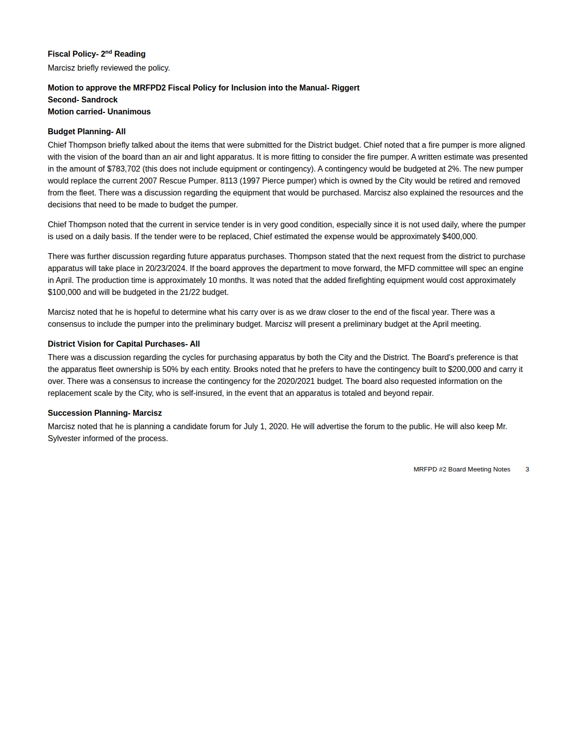Fiscal Policy- 2nd Reading
Marcisz briefly reviewed the policy.
Motion to approve the MRFPD2 Fiscal Policy for Inclusion into the Manual- Riggert
Second- Sandrock
Motion carried- Unanimous
Budget Planning- All
Chief Thompson briefly talked about the items that were submitted for the District budget. Chief noted that a fire pumper is more aligned with the vision of the board than an air and light apparatus. It is more fitting to consider the fire pumper. A written estimate was presented in the amount of $783,702 (this does not include equipment or contingency). A contingency would be budgeted at 2%. The new pumper would replace the current 2007 Rescue Pumper. 8113 (1997 Pierce pumper) which is owned by the City would be retired and removed from the fleet. There was a discussion regarding the equipment that would be purchased. Marcisz also explained the resources and the decisions that need to be made to budget the pumper.
Chief Thompson noted that the current in service tender is in very good condition, especially since it is not used daily, where the pumper is used on a daily basis. If the tender were to be replaced, Chief estimated the expense would be approximately $400,000.
There was further discussion regarding future apparatus purchases. Thompson stated that the next request from the district to purchase apparatus will take place in 20/23/2024. If the board approves the department to move forward, the MFD committee will spec an engine in April. The production time is approximately 10 months. It was noted that the added firefighting equipment would cost approximately $100,000 and will be budgeted in the 21/22 budget.
Marcisz noted that he is hopeful to determine what his carry over is as we draw closer to the end of the fiscal year. There was a consensus to include the pumper into the preliminary budget. Marcisz will present a preliminary budget at the April meeting.
District Vision for Capital Purchases- All
There was a discussion regarding the cycles for purchasing apparatus by both the City and the District. The Board's preference is that the apparatus fleet ownership is 50% by each entity. Brooks noted that he prefers to have the contingency built to $200,000 and carry it over. There was a consensus to increase the contingency for the 2020/2021 budget. The board also requested information on the replacement scale by the City, who is self-insured, in the event that an apparatus is totaled and beyond repair.
Succession Planning- Marcisz
Marcisz noted that he is planning a candidate forum for July 1, 2020. He will advertise the forum to the public. He will also keep Mr. Sylvester informed of the process.
MRFPD #2 Board Meeting Notes 3